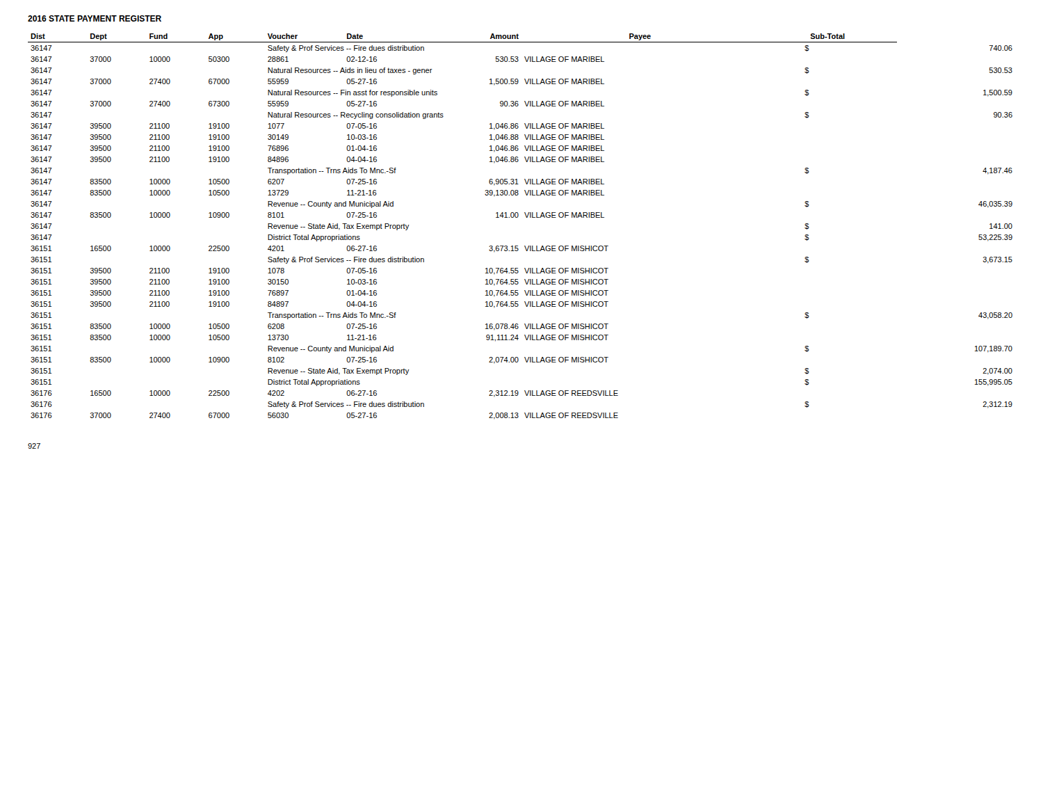2016 STATE PAYMENT REGISTER
| Dist | Dept | Fund | App | Voucher | Date | Amount | Payee | Sub-Total |
| --- | --- | --- | --- | --- | --- | --- | --- | --- |
| 36147 | | | | Safety & Prof Services -- Fire dues distribution | | $ | 740.06 |
| 36147 | 37000 | 10000 | 50300 | 28861 | 02-12-16 | 530.53 | VILLAGE OF MARIBEL | | |
| 36147 | | | | Natural Resources -- Aids in lieu of taxes - gener | | $ | 530.53 |
| 36147 | 37000 | 27400 | 67000 | 55959 | 05-27-16 | 1,500.59 | VILLAGE OF MARIBEL | | |
| 36147 | | | | Natural Resources -- Fin asst for responsible units | | $ | 1,500.59 |
| 36147 | 37000 | 27400 | 67300 | 55959 | 05-27-16 | 90.36 | VILLAGE OF MARIBEL | | |
| 36147 | | | | Natural Resources -- Recycling consolidation grants | | $ | 90.36 |
| 36147 | 39500 | 21100 | 19100 | 1077 | 07-05-16 | 1,046.86 | VILLAGE OF MARIBEL | | |
| 36147 | 39500 | 21100 | 19100 | 30149 | 10-03-16 | 1,046.88 | VILLAGE OF MARIBEL | | |
| 36147 | 39500 | 21100 | 19100 | 76896 | 01-04-16 | 1,046.86 | VILLAGE OF MARIBEL | | |
| 36147 | 39500 | 21100 | 19100 | 84896 | 04-04-16 | 1,046.86 | VILLAGE OF MARIBEL | | |
| 36147 | | | | Transportation -- Trns Aids To Mnc.-Sf | | $ | 4,187.46 |
| 36147 | 83500 | 10000 | 10500 | 6207 | 07-25-16 | 6,905.31 | VILLAGE OF MARIBEL | | |
| 36147 | 83500 | 10000 | 10500 | 13729 | 11-21-16 | 39,130.08 | VILLAGE OF MARIBEL | | |
| 36147 | | | | Revenue -- County and Municipal Aid | | $ | 46,035.39 |
| 36147 | 83500 | 10000 | 10900 | 8101 | 07-25-16 | 141.00 | VILLAGE OF MARIBEL | | |
| 36147 | | | | Revenue -- State Aid, Tax Exempt Proprty | | $ | 141.00 |
| 36147 | | | | District Total Appropriations | | $ | 53,225.39 |
| 36151 | 16500 | 10000 | 22500 | 4201 | 06-27-16 | 3,673.15 | VILLAGE OF MISHICOT | | |
| 36151 | | | | Safety & Prof Services -- Fire dues distribution | | $ | 3,673.15 |
| 36151 | 39500 | 21100 | 19100 | 1078 | 07-05-16 | 10,764.55 | VILLAGE OF MISHICOT | | |
| 36151 | 39500 | 21100 | 19100 | 30150 | 10-03-16 | 10,764.55 | VILLAGE OF MISHICOT | | |
| 36151 | 39500 | 21100 | 19100 | 76897 | 01-04-16 | 10,764.55 | VILLAGE OF MISHICOT | | |
| 36151 | 39500 | 21100 | 19100 | 84897 | 04-04-16 | 10,764.55 | VILLAGE OF MISHICOT | | |
| 36151 | | | | Transportation -- Trns Aids To Mnc.-Sf | | $ | 43,058.20 |
| 36151 | 83500 | 10000 | 10500 | 6208 | 07-25-16 | 16,078.46 | VILLAGE OF MISHICOT | | |
| 36151 | 83500 | 10000 | 10500 | 13730 | 11-21-16 | 91,111.24 | VILLAGE OF MISHICOT | | |
| 36151 | | | | Revenue -- County and Municipal Aid | | $ | 107,189.70 |
| 36151 | 83500 | 10000 | 10900 | 8102 | 07-25-16 | 2,074.00 | VILLAGE OF MISHICOT | | |
| 36151 | | | | Revenue -- State Aid, Tax Exempt Proprty | | $ | 2,074.00 |
| 36151 | | | | District Total Appropriations | | $ | 155,995.05 |
| 36176 | 16500 | 10000 | 22500 | 4202 | 06-27-16 | 2,312.19 | VILLAGE OF REEDSVILLE | | |
| 36176 | | | | Safety & Prof Services -- Fire dues distribution | | $ | 2,312.19 |
| 36176 | 37000 | 27400 | 67000 | 56030 | 05-27-16 | 2,008.13 | VILLAGE OF REEDSVILLE | | |
927